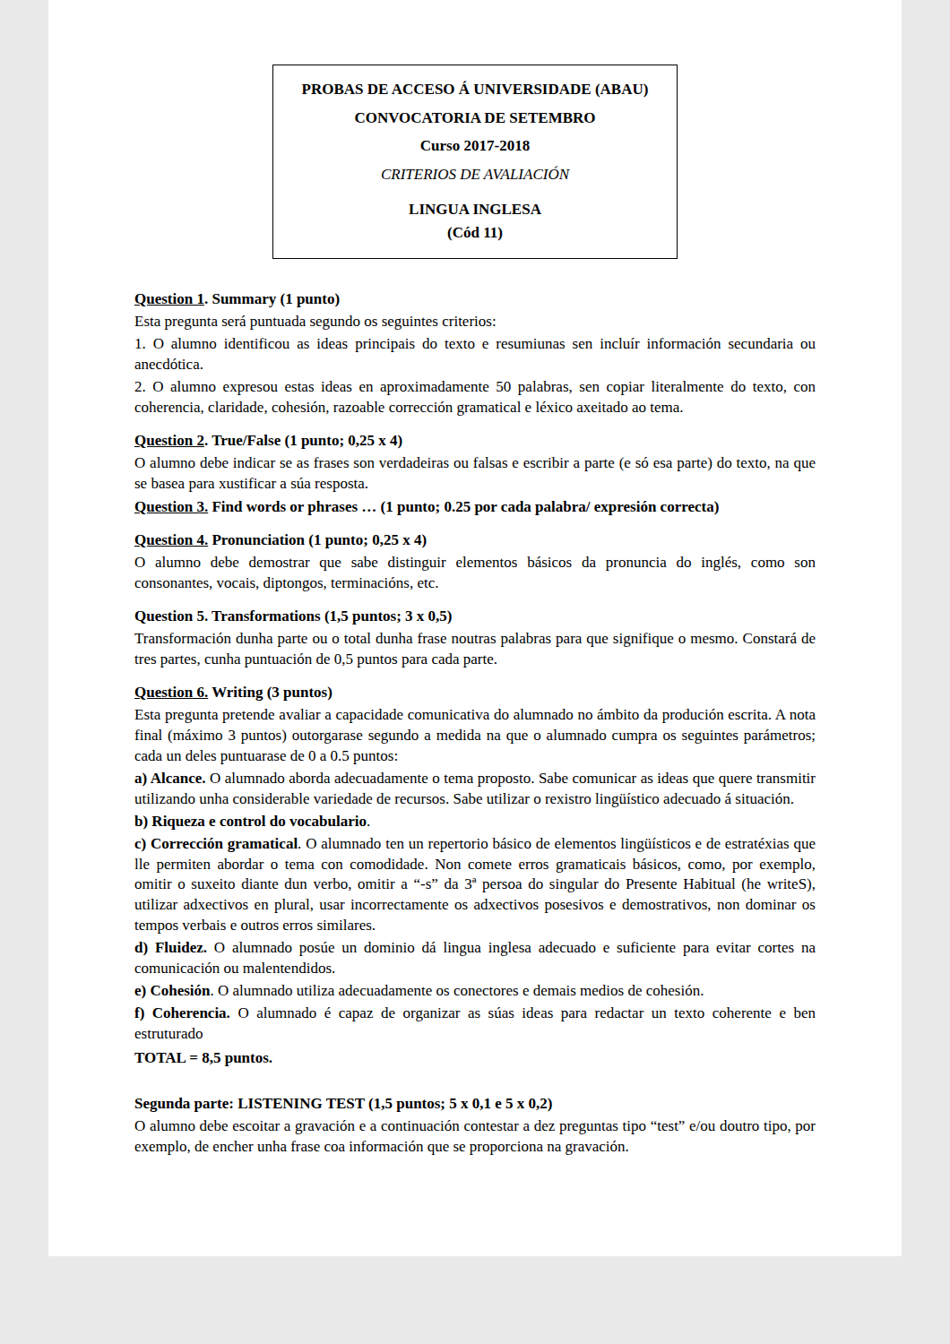Probas de acceso á universidade (ABAU)
Convocatoria de setembro
Curso 2017-2018
CRITERIOS DE AVALIACIÓN
LINGUA INGLESA
(Cód 11)
Question 1. Summary (1 punto)
Esta pregunta será puntuada segundo os seguintes criterios:
1. O alumno identificou as ideas principais do texto e resumiunas sen incluír información secundaria ou anecdótica.
2. O alumno expresou estas ideas en aproximadamente 50 palabras, sen copiar literalmente do texto, con coherencia, claridade, cohesión, razoable corrección gramatical e léxico axeitado ao tema.
Question 2. True/False (1 punto; 0,25 x 4)
O alumno debe indicar se as frases son verdadeiras ou falsas e escribir a parte (e só esa parte) do texto, na que se basea para xustificar a súa resposta.
Question 3. Find words or phrases … (1 punto; 0.25 por cada palabra/ expresión correcta)
Question 4. Pronunciation (1 punto; 0,25 x 4)
O alumno debe demostrar que sabe distinguir elementos básicos da pronuncia do inglés, como son consonantes, vocais, diptongos, terminacións, etc.
Question 5. Transformations (1,5 puntos; 3 x 0,5)
Transformación dunha parte ou o total dunha frase noutras palabras para que signifique o mesmo. Constará de tres partes, cunha puntuación de 0,5 puntos para cada parte.
Question 6. Writing (3 puntos)
Esta pregunta pretende avaliar a capacidade comunicativa do alumnado no ámbito da produción escrita. A nota final (máximo 3 puntos) outorgarase segundo a medida na que o alumnado cumpra os seguintes parámetros; cada un deles puntuarase de 0 a 0.5 puntos:
a) Alcance. O alumnado aborda adecuadamente o tema proposto. Sabe comunicar as ideas que quere transmitir utilizando unha considerable variedade de recursos. Sabe utilizar o rexistro lingüístico adecuado á situación.
b) Riqueza e control do vocabulario.
c) Corrección gramatical. O alumnado ten un repertorio básico de elementos lingüísticos e de estratéxias que lle permiten abordar o tema con comodidade. Non comete erros gramaticais básicos, como, por exemplo, omitir o suxeito diante dun verbo, omitir a “-s” da 3ª persoa do singular do Presente Habitual (he writeS), utilizar adxectivos en plural, usar incorrectamente os adxectivos posesivos e demostrativos, non dominar os tempos verbais e outros erros similares.
d) Fluidez. O alumnado posúe un dominio dá lingua inglesa adecuado e suficiente para evitar cortes na comunicación ou malentendidos.
e) Cohesión. O alumnado utiliza adecuadamente os conectores e demais medios de cohesión.
f) Coherencia. O alumnado é capaz de organizar as súas ideas para redactar un texto coherente e ben estruturado
TOTAL = 8,5 puntos.
Segunda parte: LISTENING TEST (1,5 puntos; 5 x 0,1 e 5 x 0,2)
O alumno debe escoitar a gravación e a continuación contestar a dez preguntas tipo “test” e/ou doutro tipo, por exemplo, de encher unha frase coa información que se proporciona na gravación.